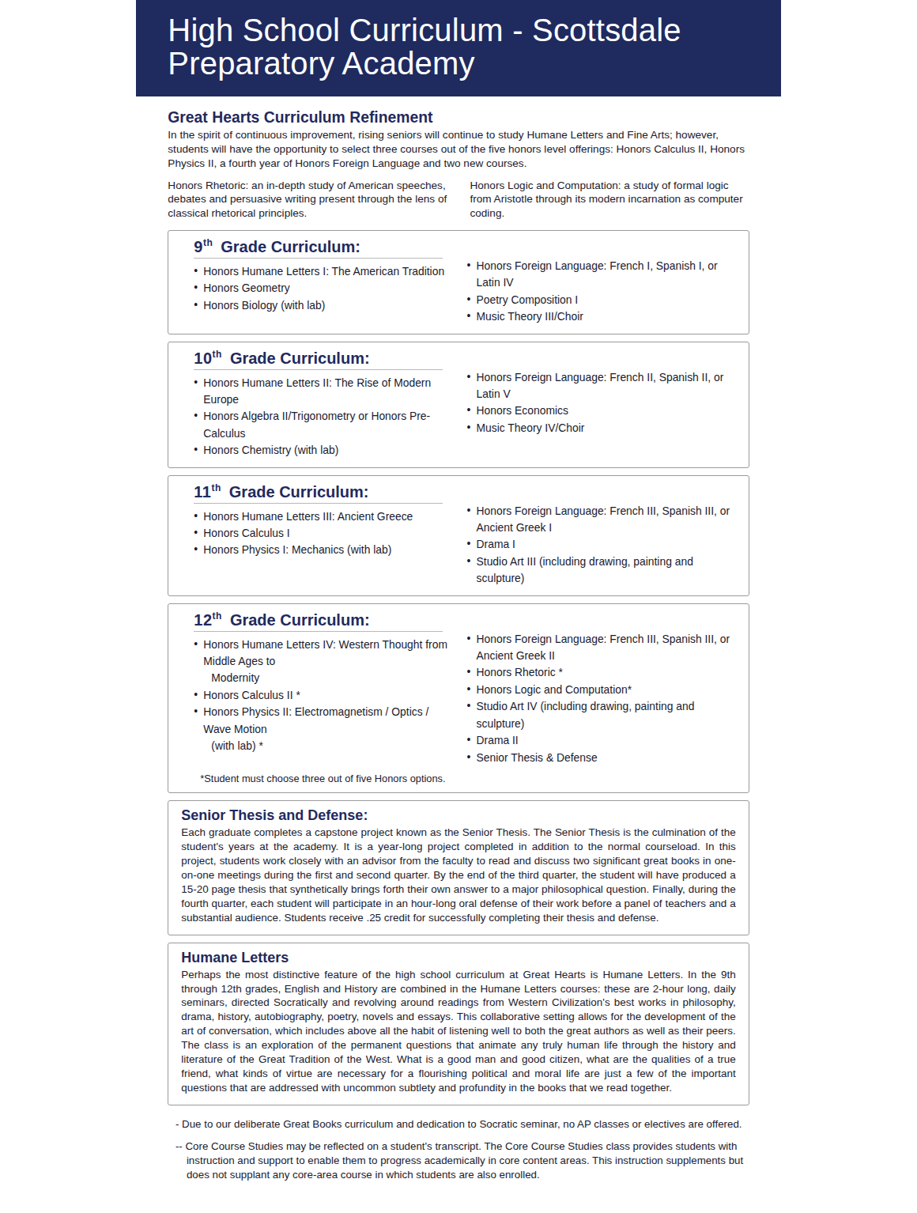High School Curriculum - Scottsdale Preparatory Academy
Great Hearts Curriculum Refinement
In the spirit of continuous improvement, rising seniors will continue to study Humane Letters and Fine Arts; however, students will have the opportunity to select three courses out of the five honors level offerings: Honors Calculus II, Honors Physics II, a fourth year of Honors Foreign Language and two new courses.
Honors Rhetoric: an in-depth study of American speeches, debates and persuasive writing present through the lens of classical rhetorical principles.
Honors Logic and Computation: a study of formal logic from Aristotle through its modern incarnation as computer coding.
9th Grade Curriculum:
Honors Humane Letters I: The American Tradition
Honors Geometry
Honors Biology (with lab)
Honors Foreign Language: French I, Spanish I, or Latin IV
Poetry Composition I
Music Theory III/Choir
10th Grade Curriculum:
Honors Humane Letters II: The Rise of Modern Europe
Honors Algebra II/Trigonometry or Honors Pre-Calculus
Honors Chemistry (with lab)
Honors Foreign Language: French II, Spanish II, or Latin V
Honors Economics
Music Theory IV/Choir
11th Grade Curriculum:
Honors Humane Letters III: Ancient Greece
Honors Calculus I
Honors Physics I: Mechanics (with lab)
Honors Foreign Language: French III, Spanish III, or Ancient Greek I
Drama I
Studio Art III (including drawing, painting and sculpture)
12th Grade Curriculum:
Honors Humane Letters IV: Western Thought from Middle Ages to
Modernity
Honors Calculus II *
Honors Physics II: Electromagnetism / Optics / Wave Motion
(with lab) *
Honors Foreign Language: French III, Spanish III, or Ancient Greek II
Honors Rhetoric *
Honors Logic and Computation*
Studio Art IV (including drawing, painting and sculpture)
Drama II
Senior Thesis & Defense
*Student must choose three out of five Honors options.
Senior Thesis and Defense:
Each graduate completes a capstone project known as the Senior Thesis. The Senior Thesis is the culmination of the student's years at the academy. It is a year-long project completed in addition to the normal courseload. In this project, students work closely with an advisor from the faculty to read and discuss two significant great books in one-on-one meetings during the first and second quarter. By the end of the third quarter, the student will have produced a 15-20 page thesis that synthetically brings forth their own answer to a major philosophical question. Finally, during the fourth quarter, each student will participate in an hour-long oral defense of their work before a panel of teachers and a substantial audience. Students receive .25 credit for successfully completing their thesis and defense.
Humane Letters
Perhaps the most distinctive feature of the high school curriculum at Great Hearts is Humane Letters. In the 9th through 12th grades, English and History are combined in the Humane Letters courses: these are 2-hour long, daily seminars, directed Socratically and revolving around readings from Western Civilization's best works in philosophy, drama, history, autobiography, poetry, novels and essays. This collaborative setting allows for the development of the art of conversation, which includes above all the habit of listening well to both the great authors as well as their peers. The class is an exploration of the permanent questions that animate any truly human life through the history and literature of the Great Tradition of the West. What is a good man and good citizen, what are the qualities of a true friend, what kinds of virtue are necessary for a flourishing political and moral life are just a few of the important questions that are addressed with uncommon subtlety and profundity in the books that we read together.
- Due to our deliberate Great Books curriculum and dedication to Socratic seminar, no AP classes or electives are offered.
-- Core Course Studies may be reflected on a student's transcript. The Core Course Studies class provides students with instruction and support to enable them to progress academically in core content areas. This instruction supplements but does not supplant any core-area course in which students are also enrolled.